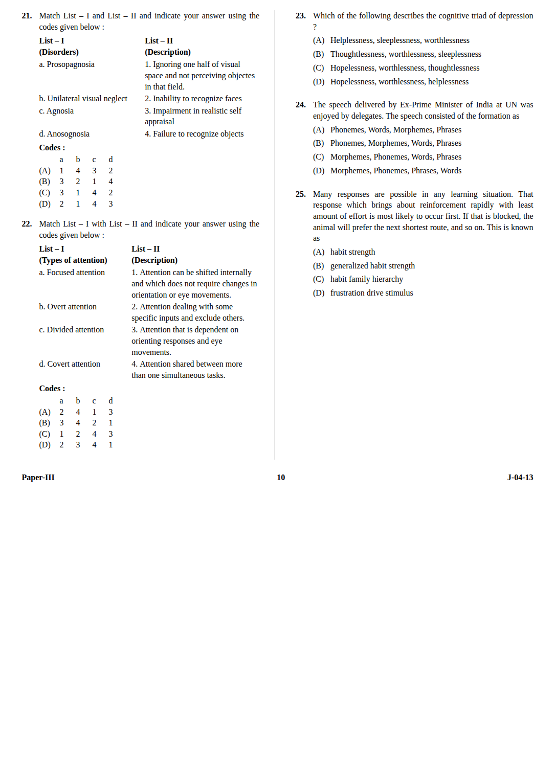21.
Match List – I and List – II and indicate your answer using the codes given below :
| List – I (Disorders) | List – II (Description) |
| --- | --- |
| a. Prosopagnosia | 1. Ignoring one half of visual space and not perceiving objectes in that field. |
| b. Unilateral visual neglect | 2. Inability to recognize faces |
| c. Agnosia | 3. Impairment in realistic self appraisal |
| d. Anosognosia | 4. Failure to recognize objects |
Codes :
| | a | b | c | d |
| (A) | 1 | 4 | 3 | 2 |
| (B) | 3 | 2 | 1 | 4 |
| (C) | 3 | 1 | 4 | 2 |
| (D) | 2 | 1 | 4 | 3 |
22.
Match List – I with List – II and indicate your answer using the codes given below :
| List – I (Types of attention) | List – II (Description) |
| --- | --- |
| a. Focused attention | 1. Attention can be shifted internally and which does not require changes in orientation or eye movements. |
| b. Overt attention | 2. Attention dealing with some specific inputs and exclude others. |
| c. Divided attention | 3. Attention that is dependent on orienting responses and eye movements. |
| d. Covert attention | 4. Attention shared between more than one simultaneous tasks. |
Codes :
| | a | b | c | d |
| (A) | 2 | 4 | 1 | 3 |
| (B) | 3 | 4 | 2 | 1 |
| (C) | 1 | 2 | 4 | 3 |
| (D) | 2 | 3 | 4 | 1 |
23.
Which of the following describes the cognitive triad of depression ?
(A) Helplessness, sleeplessness, worthlessness
(B) Thoughtlessness, worthlessness, sleeplessness
(C) Hopelessness, worthlessness, thoughtlessness
(D) Hopelessness, worthlessness, helplessness
24.
The speech delivered by Ex-Prime Minister of India at UN was enjoyed by delegates. The speech consisted of the formation as
(A) Phonemes, Words, Morphemes, Phrases
(B) Phonemes, Morphemes, Words, Phrases
(C) Morphemes, Phonemes, Words, Phrases
(D) Morphemes, Phonemes, Phrases, Words
25.
Many responses are possible in any learning situation. That response which brings about reinforcement rapidly with least amount of effort is most likely to occur first. If that is blocked, the animal will prefer the next shortest route, and so on. This is known as
(A) habit strength
(B) generalized habit strength
(C) habit family hierarchy
(D) frustration drive stimulus
Paper-III
10
J-04-13